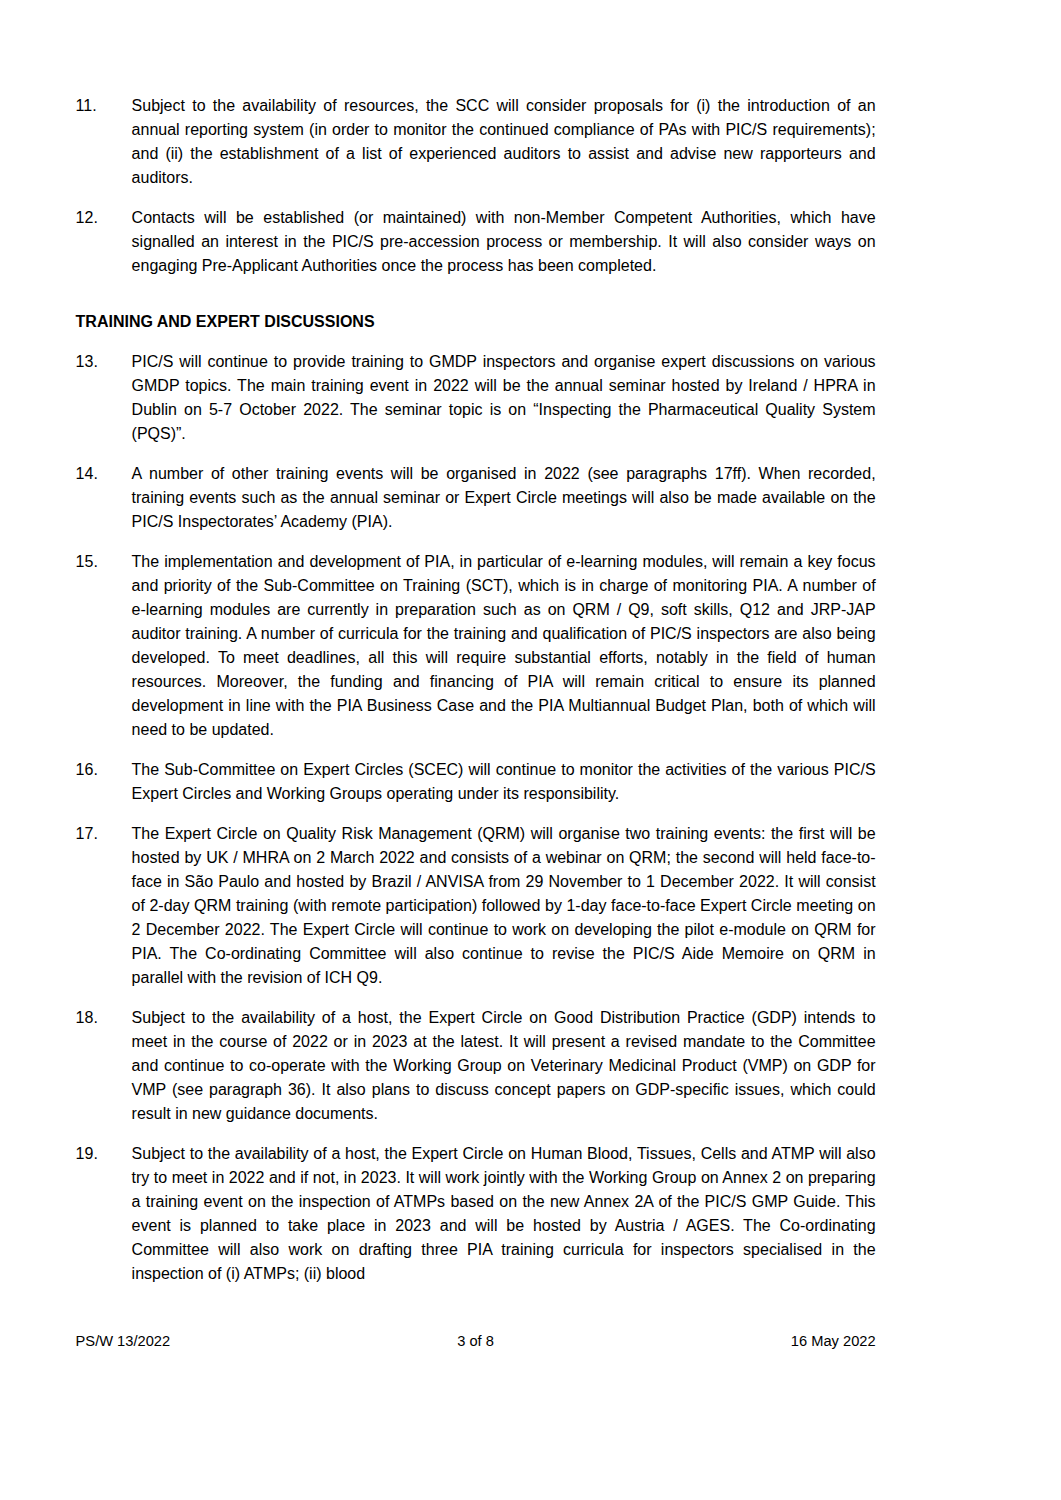11.
Subject to the availability of resources, the SCC will consider proposals for (i) the introduction of an annual reporting system (in order to monitor the continued compliance of PAs with PIC/S requirements); and (ii) the establishment of a list of experienced auditors to assist and advise new rapporteurs and auditors.
12.
Contacts will be established (or maintained) with non-Member Competent Authorities, which have signalled an interest in the PIC/S pre-accession process or membership. It will also consider ways on engaging Pre-Applicant Authorities once the process has been completed.
Training and Expert Discussions
13.
PIC/S will continue to provide training to GMDP inspectors and organise expert discussions on various GMDP topics. The main training event in 2022 will be the annual seminar hosted by Ireland / HPRA in Dublin on 5-7 October 2022. The seminar topic is on “Inspecting the Pharmaceutical Quality System (PQS)”.
14.
A number of other training events will be organised in 2022 (see paragraphs 17ff). When recorded, training events such as the annual seminar or Expert Circle meetings will also be made available on the PIC/S Inspectorates’ Academy (PIA).
15.
The implementation and development of PIA, in particular of e-learning modules, will remain a key focus and priority of the Sub-Committee on Training (SCT), which is in charge of monitoring PIA. A number of e-learning modules are currently in preparation such as on QRM / Q9, soft skills, Q12 and JRP-JAP auditor training. A number of curricula for the training and qualification of PIC/S inspectors are also being developed. To meet deadlines, all this will require substantial efforts, notably in the field of human resources. Moreover, the funding and financing of PIA will remain critical to ensure its planned development in line with the PIA Business Case and the PIA Multiannual Budget Plan, both of which will need to be updated.
16.
The Sub-Committee on Expert Circles (SCEC) will continue to monitor the activities of the various PIC/S Expert Circles and Working Groups operating under its responsibility.
17.
The Expert Circle on Quality Risk Management (QRM) will organise two training events: the first will be hosted by UK / MHRA on 2 March 2022 and consists of a webinar on QRM; the second will held face-to-face in São Paulo and hosted by Brazil / ANVISA from 29 November to 1 December 2022. It will consist of 2-day QRM training (with remote participation) followed by 1-day face-to-face Expert Circle meeting on 2 December 2022. The Expert Circle will continue to work on developing the pilot e-module on QRM for PIA. The Co-ordinating Committee will also continue to revise the PIC/S Aide Memoire on QRM in parallel with the revision of ICH Q9.
18.
Subject to the availability of a host, the Expert Circle on Good Distribution Practice (GDP) intends to meet in the course of 2022 or in 2023 at the latest. It will present a revised mandate to the Committee and continue to co-operate with the Working Group on Veterinary Medicinal Product (VMP) on GDP for VMP (see paragraph 36). It also plans to discuss concept papers on GDP-specific issues, which could result in new guidance documents.
19.
Subject to the availability of a host, the Expert Circle on Human Blood, Tissues, Cells and ATMP will also try to meet in 2022 and if not, in 2023. It will work jointly with the Working Group on Annex 2 on preparing a training event on the inspection of ATMPs based on the new Annex 2A of the PIC/S GMP Guide. This event is planned to take place in 2023 and will be hosted by Austria / AGES. The Co-ordinating Committee will also work on drafting three PIA training curricula for inspectors specialised in the inspection of (i) ATMPs; (ii) blood
PS/W 13/2022 3 of 8 16 May 2022